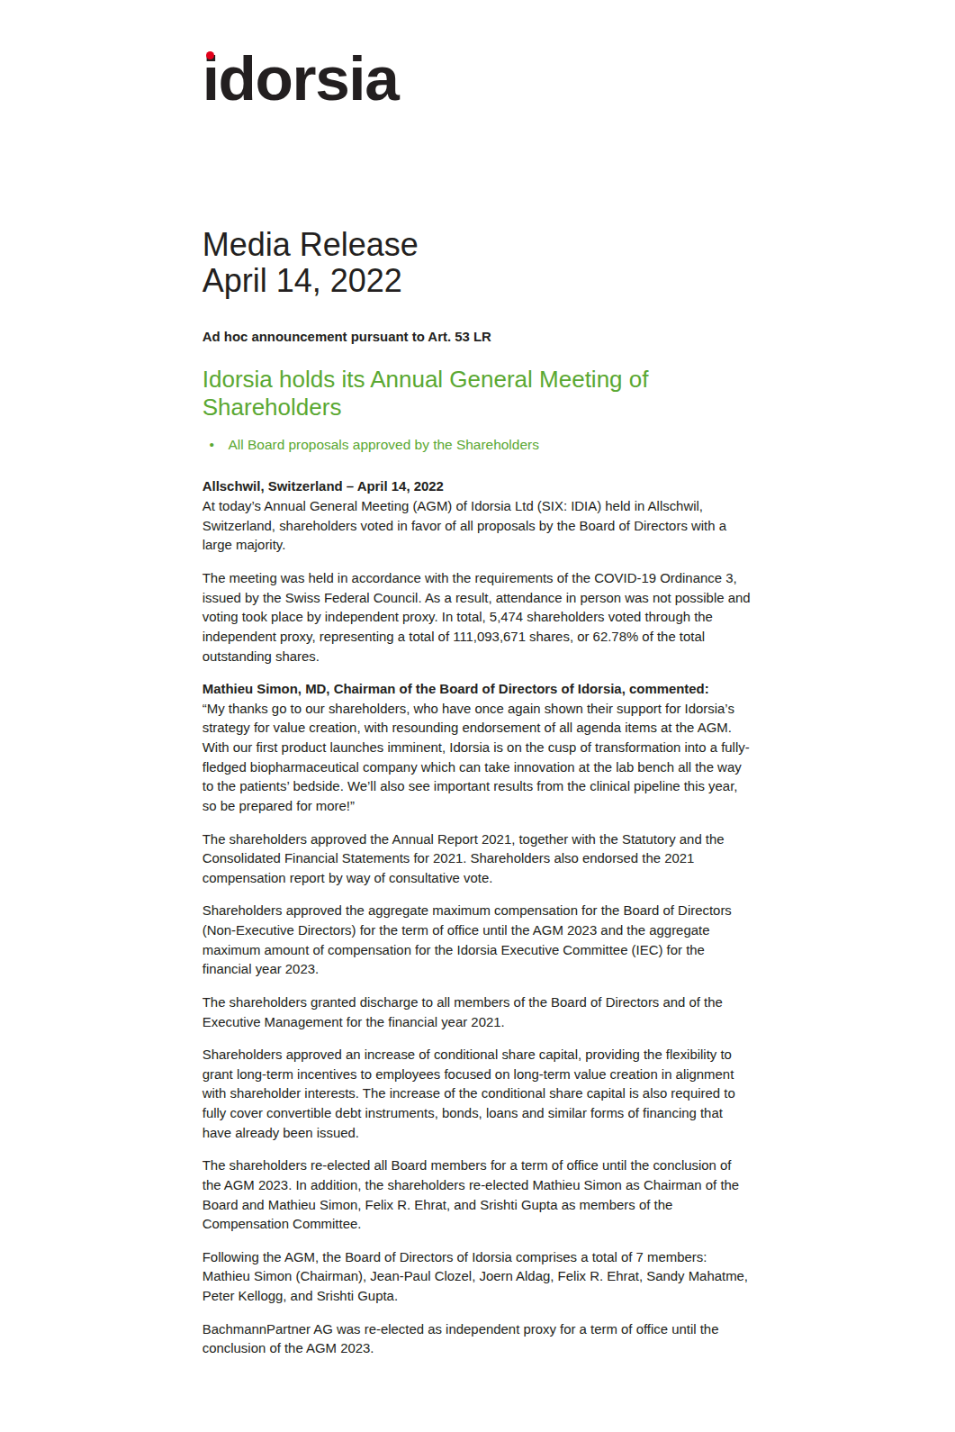idorsia
Media Release
April 14, 2022
Ad hoc announcement pursuant to Art. 53 LR
Idorsia holds its Annual General Meeting of Shareholders
All Board proposals approved by the Shareholders
Allschwil, Switzerland – April 14, 2022
At today’s Annual General Meeting (AGM) of Idorsia Ltd (SIX: IDIA) held in Allschwil, Switzerland, shareholders voted in favor of all proposals by the Board of Directors with a large majority.
The meeting was held in accordance with the requirements of the COVID-19 Ordinance 3, issued by the Swiss Federal Council. As a result, attendance in person was not possible and voting took place by independent proxy. In total, 5,474 shareholders voted through the independent proxy, representing a total of 111,093,671 shares, or 62.78% of the total outstanding shares.
Mathieu Simon, MD, Chairman of the Board of Directors of Idorsia, commented:
“My thanks go to our shareholders, who have once again shown their support for Idorsia’s strategy for value creation, with resounding endorsement of all agenda items at the AGM. With our first product launches imminent, Idorsia is on the cusp of transformation into a fully-fledged biopharmaceutical company which can take innovation at the lab bench all the way to the patients’ bedside. We’ll also see important results from the clinical pipeline this year, so be prepared for more!”
The shareholders approved the Annual Report 2021, together with the Statutory and the Consolidated Financial Statements for 2021. Shareholders also endorsed the 2021 compensation report by way of consultative vote.
Shareholders approved the aggregate maximum compensation for the Board of Directors (Non-Executive Directors) for the term of office until the AGM 2023 and the aggregate maximum amount of compensation for the Idorsia Executive Committee (IEC) for the financial year 2023.
The shareholders granted discharge to all members of the Board of Directors and of the Executive Management for the financial year 2021.
Shareholders approved an increase of conditional share capital, providing the flexibility to grant long-term incentives to employees focused on long-term value creation in alignment with shareholder interests. The increase of the conditional share capital is also required to fully cover convertible debt instruments, bonds, loans and similar forms of financing that have already been issued.
The shareholders re-elected all Board members for a term of office until the conclusion of the AGM 2023. In addition, the shareholders re-elected Mathieu Simon as Chairman of the Board and Mathieu Simon, Felix R. Ehrat, and Srishti Gupta as members of the Compensation Committee.
Following the AGM, the Board of Directors of Idorsia comprises a total of 7 members: Mathieu Simon (Chairman), Jean-Paul Clozel, Joern Aldag, Felix R. Ehrat, Sandy Mahatme, Peter Kellogg, and Srishti Gupta.
BachmannPartner AG was re-elected as independent proxy for a term of office until the conclusion of the AGM 2023.